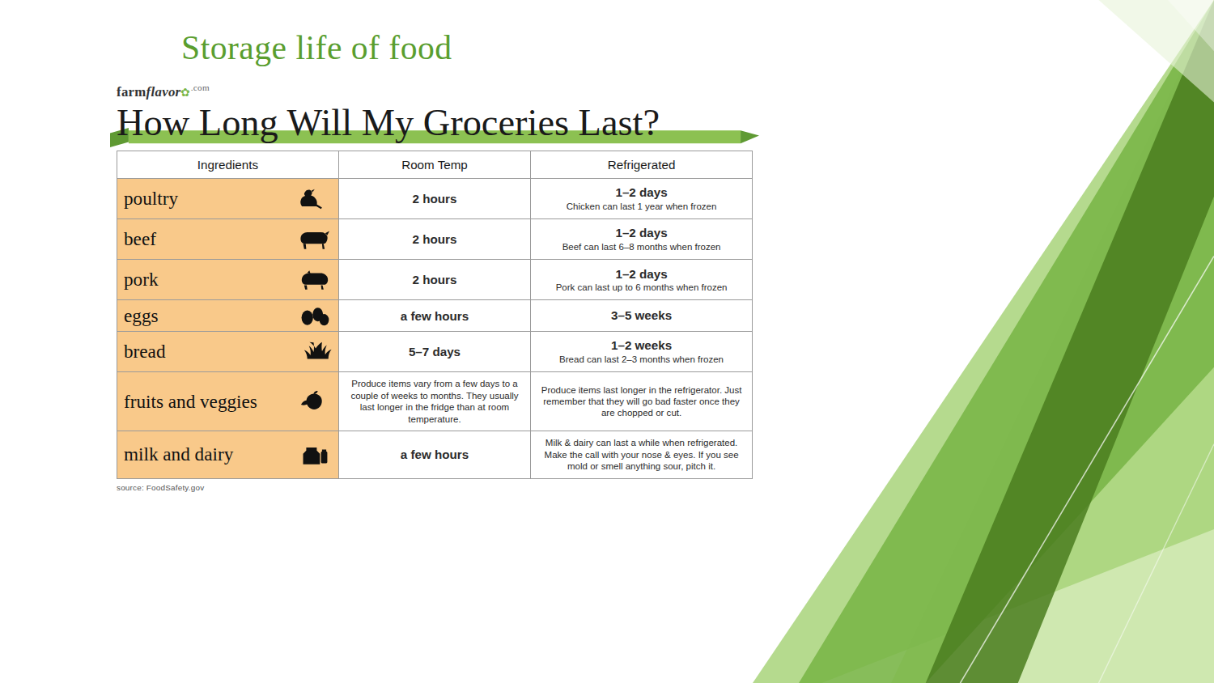Storage life of food
farm flavor✿.com
How Long Will My Groceries Last?
| Ingredients | Room Temp | Refrigerated |
| --- | --- | --- |
| poultry | 2 hours | 1–2 days Chicken can last 1 year when frozen |
| beef | 2 hours | 1–2 days Beef can last 6–8 months when frozen |
| pork | 2 hours | 1–2 days Pork can last up to 6 months when frozen |
| eggs | a few hours | 3–5 weeks |
| bread | 5–7 days | 1–2 weeks Bread can last 2–3 months when frozen |
| fruits and veggies | Produce items vary from a few days to a couple of weeks to months. They usually last longer in the fridge than at room temperature. | Produce items last longer in the refrigerator. Just remember that they will go bad faster once they are chopped or cut. |
| milk and dairy | a few hours | Milk & dairy can last a while when refrigerated. Make the call with your nose & eyes. If you see mold or smell anything sour, pitch it. |
source: FoodSafety.gov